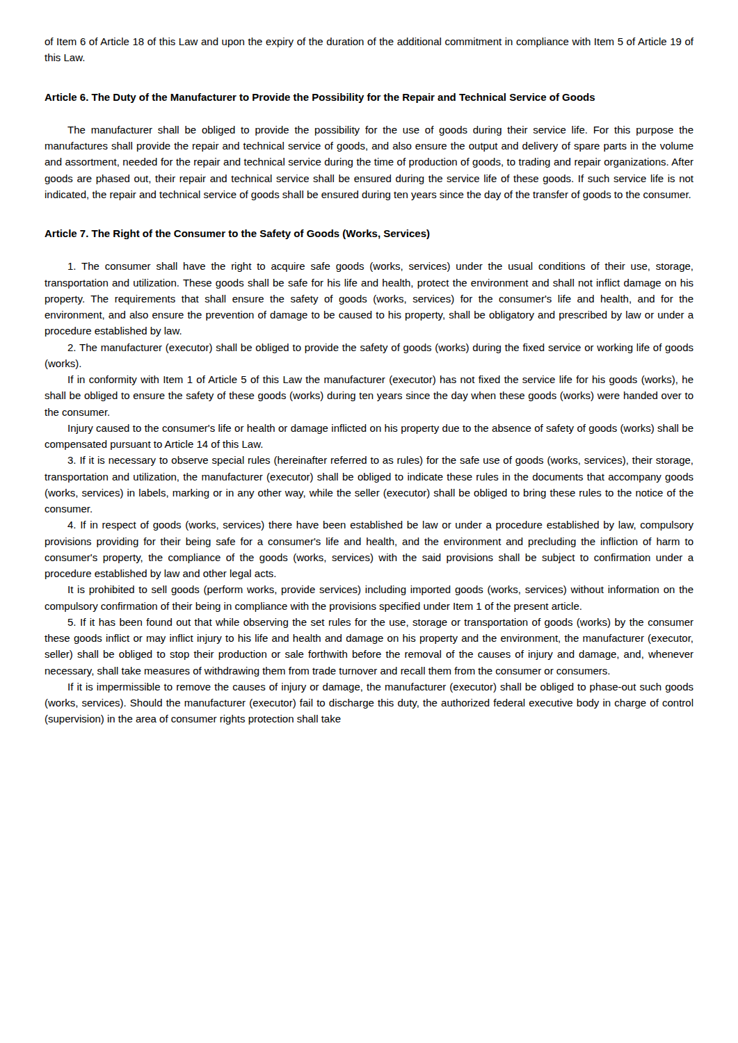of Item 6 of Article 18 of this Law and upon the expiry of the duration of the additional commitment in compliance with Item 5 of Article 19 of this Law.
Article 6. The Duty of the Manufacturer to Provide the Possibility for the Repair and Technical Service of Goods
The manufacturer shall be obliged to provide the possibility for the use of goods during their service life. For this purpose the manufactures shall provide the repair and technical service of goods, and also ensure the output and delivery of spare parts in the volume and assortment, needed for the repair and technical service during the time of production of goods, to trading and repair organizations. After goods are phased out, their repair and technical service shall be ensured during the service life of these goods. If such service life is not indicated, the repair and technical service of goods shall be ensured during ten years since the day of the transfer of goods to the consumer.
Article 7. The Right of the Consumer to the Safety of Goods (Works, Services)
1. The consumer shall have the right to acquire safe goods (works, services) under the usual conditions of their use, storage, transportation and utilization. These goods shall be safe for his life and health, protect the environment and shall not inflict damage on his property. The requirements that shall ensure the safety of goods (works, services) for the consumer's life and health, and for the environment, and also ensure the prevention of damage to be caused to his property, shall be obligatory and prescribed by law or under a procedure established by law.
2. The manufacturer (executor) shall be obliged to provide the safety of goods (works) during the fixed service or working life of goods (works).
If in conformity with Item 1 of Article 5 of this Law the manufacturer (executor) has not fixed the service life for his goods (works), he shall be obliged to ensure the safety of these goods (works) during ten years since the day when these goods (works) were handed over to the consumer.
Injury caused to the consumer's life or health or damage inflicted on his property due to the absence of safety of goods (works) shall be compensated pursuant to Article 14 of this Law.
3. If it is necessary to observe special rules (hereinafter referred to as rules) for the safe use of goods (works, services), their storage, transportation and utilization, the manufacturer (executor) shall be obliged to indicate these rules in the documents that accompany goods (works, services) in labels, marking or in any other way, while the seller (executor) shall be obliged to bring these rules to the notice of the consumer.
4. If in respect of goods (works, services) there have been established be law or under a procedure established by law, compulsory provisions providing for their being safe for a consumer's life and health, and the environment and precluding the infliction of harm to consumer's property, the compliance of the goods (works, services) with the said provisions shall be subject to confirmation under a procedure established by law and other legal acts.
It is prohibited to sell goods (perform works, provide services) including imported goods (works, services) without information on the compulsory confirmation of their being in compliance with the provisions specified under Item 1 of the present article.
5. If it has been found out that while observing the set rules for the use, storage or transportation of goods (works) by the consumer these goods inflict or may inflict injury to his life and health and damage on his property and the environment, the manufacturer (executor, seller) shall be obliged to stop their production or sale forthwith before the removal of the causes of injury and damage, and, whenever necessary, shall take measures of withdrawing them from trade turnover and recall them from the consumer or consumers.
If it is impermissible to remove the causes of injury or damage, the manufacturer (executor) shall be obliged to phase-out such goods (works, services). Should the manufacturer (executor) fail to discharge this duty, the authorized federal executive body in charge of control (supervision) in the area of consumer rights protection shall take